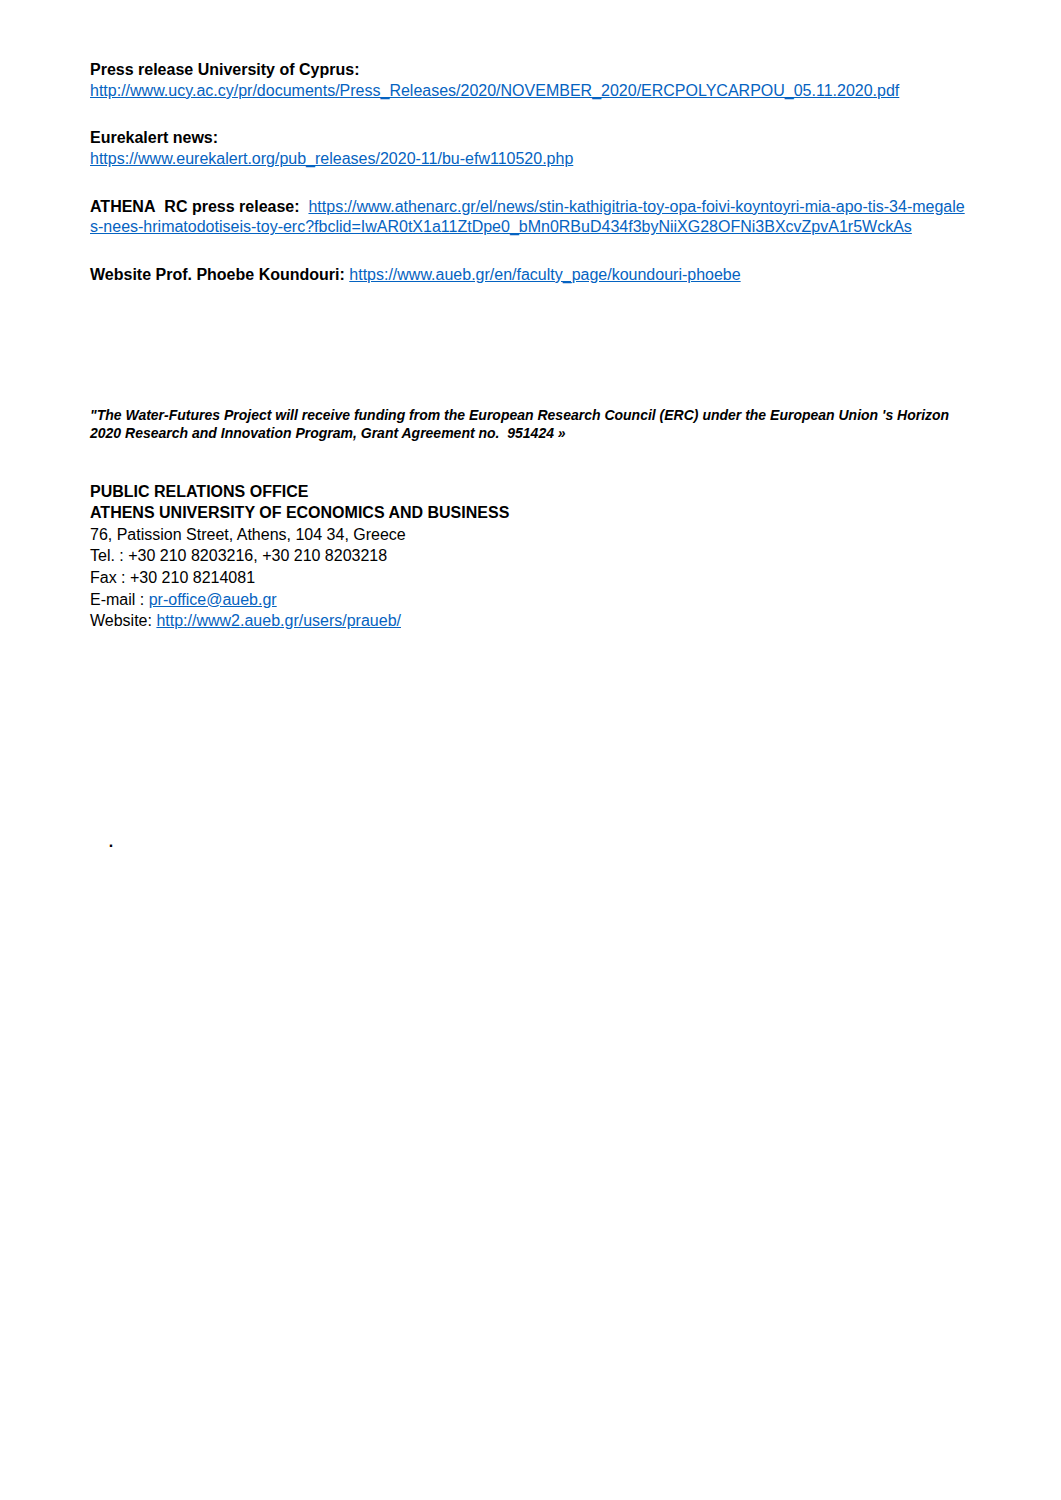Press release University of Cyprus:
http://www.ucy.ac.cy/pr/documents/Press_Releases/2020/NOVEMBER_2020/ERCPOLYCARPOU_05.11.2020.pdf
Eurekalert news:
https://www.eurekalert.org/pub_releases/2020-11/bu-efw110520.php
ATHENA RC press release: https://www.athenarc.gr/el/news/stin-kathigitria-toy-opa-foivi-koyntoyri-mia-apo-tis-34-megales-nees-hrimatodotiseis-toy-erc?fbclid=IwAR0tX1a11ZtDpe0_bMn0RBuD434f3byNiiXG28OFNi3BXcvZpvA1r5WckAs
Website Prof. Phoebe Koundouri: https://www.aueb.gr/en/faculty_page/koundouri-phoebe
"The Water-Futures Project will receive funding from the European Research Council (ERC) under the European Union 's Horizon 2020 Research and Innovation Program, Grant Agreement no. 951424 »
PUBLIC RELATIONS OFFICE
ATHENS UNIVERSITY OF ECONOMICS AND BUSINESS
76, Patission Street, Athens, 104 34, Greece
Tel. : +30 210 8203216, +30 210 8203218
Fax : +30 210 8214081
E-mail : pr-office@aueb.gr
Website: http://www2.aueb.gr/users/praueb/
.